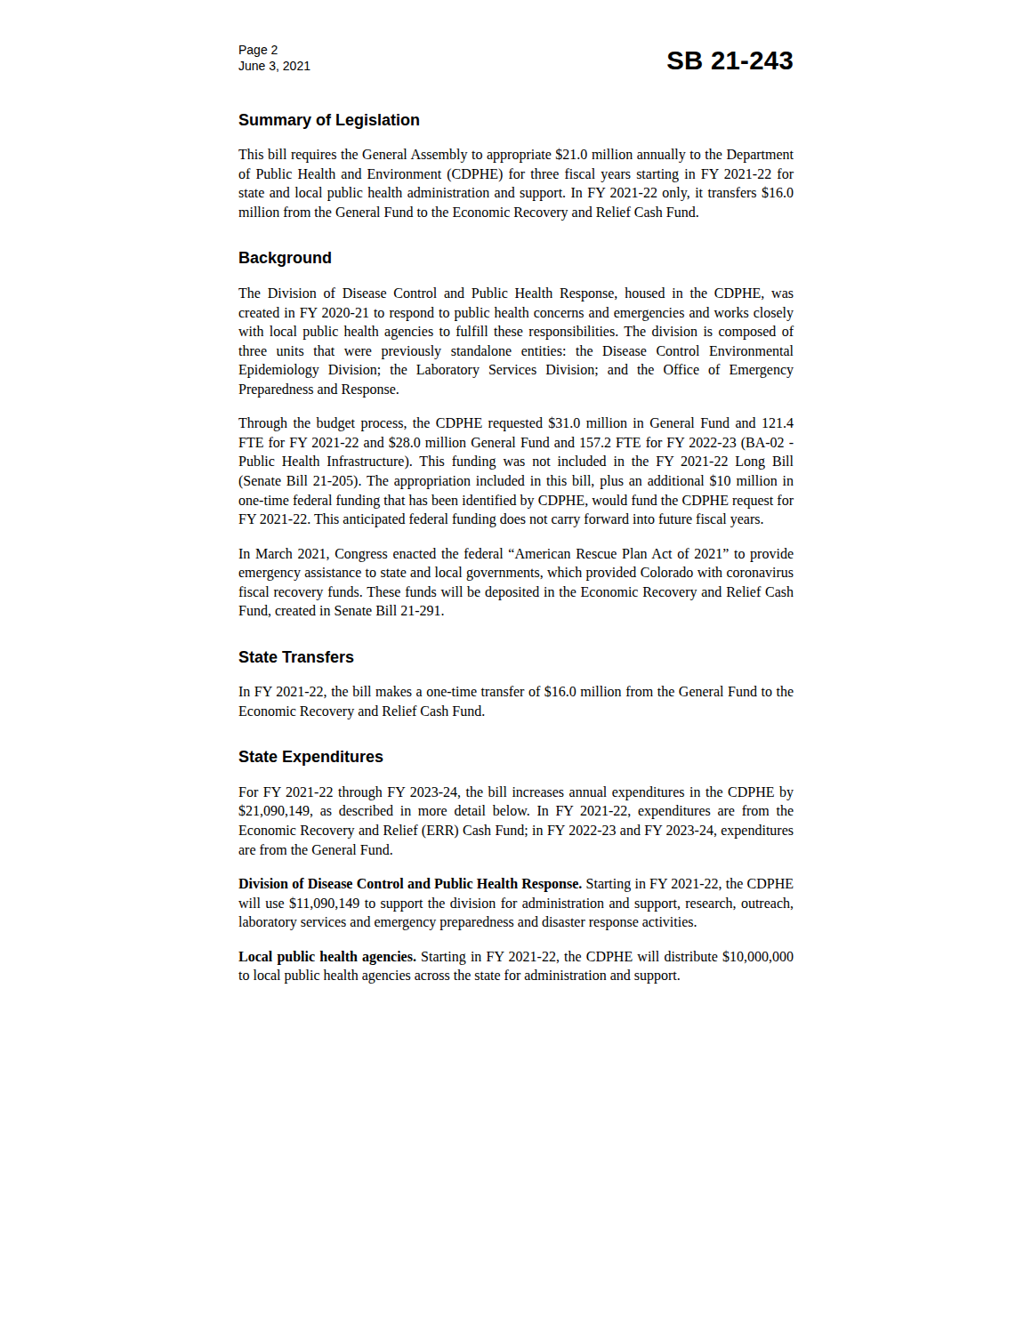Page 2
June 3, 2021
SB 21-243
Summary of Legislation
This bill requires the General Assembly to appropriate $21.0 million annually to the Department of Public Health and Environment (CDPHE) for three fiscal years starting in FY 2021-22 for state and local public health administration and support. In FY 2021-22 only, it transfers $16.0 million from the General Fund to the Economic Recovery and Relief Cash Fund.
Background
The Division of Disease Control and Public Health Response, housed in the CDPHE, was created in FY 2020-21 to respond to public health concerns and emergencies and works closely with local public health agencies to fulfill these responsibilities. The division is composed of three units that were previously standalone entities: the Disease Control Environmental Epidemiology Division; the Laboratory Services Division; and the Office of Emergency Preparedness and Response.
Through the budget process, the CDPHE requested $31.0 million in General Fund and 121.4 FTE for FY 2021-22 and $28.0 million General Fund and 157.2 FTE for FY 2022-23 (BA-02 - Public Health Infrastructure). This funding was not included in the FY 2021-22 Long Bill (Senate Bill 21-205). The appropriation included in this bill, plus an additional $10 million in one-time federal funding that has been identified by CDPHE, would fund the CDPHE request for FY 2021-22. This anticipated federal funding does not carry forward into future fiscal years.
In March 2021, Congress enacted the federal “American Rescue Plan Act of 2021” to provide emergency assistance to state and local governments, which provided Colorado with coronavirus fiscal recovery funds. These funds will be deposited in the Economic Recovery and Relief Cash Fund, created in Senate Bill 21-291.
State Transfers
In FY 2021-22, the bill makes a one-time transfer of $16.0 million from the General Fund to the Economic Recovery and Relief Cash Fund.
State Expenditures
For FY 2021-22 through FY 2023-24, the bill increases annual expenditures in the CDPHE by $21,090,149, as described in more detail below. In FY 2021-22, expenditures are from the Economic Recovery and Relief (ERR) Cash Fund; in FY 2022-23 and FY 2023-24, expenditures are from the General Fund.
Division of Disease Control and Public Health Response. Starting in FY 2021-22, the CDPHE will use $11,090,149 to support the division for administration and support, research, outreach, laboratory services and emergency preparedness and disaster response activities.
Local public health agencies. Starting in FY 2021-22, the CDPHE will distribute $10,000,000 to local public health agencies across the state for administration and support.